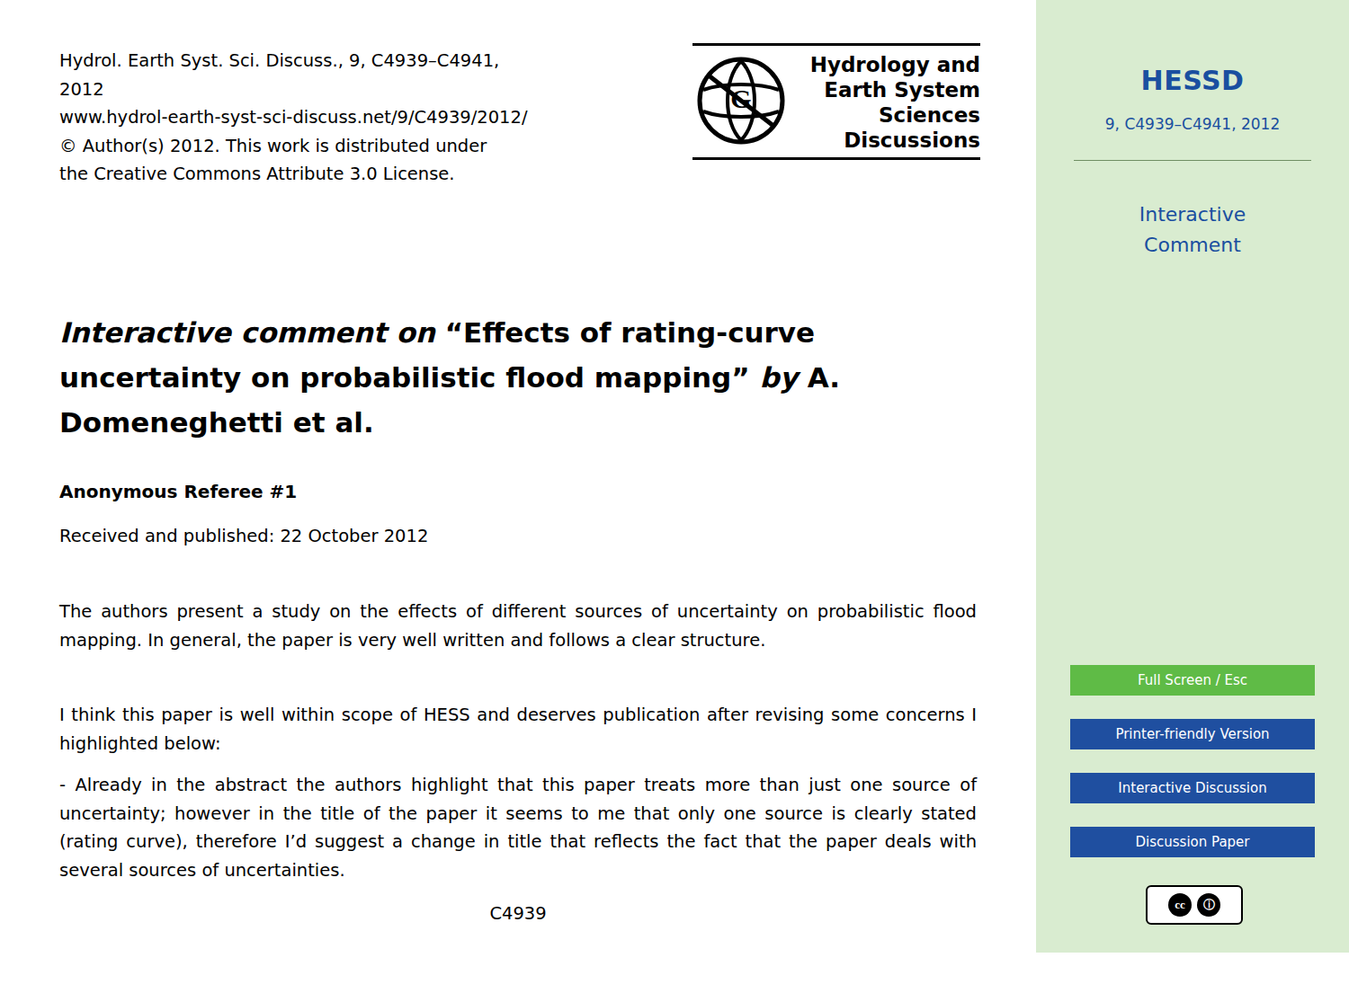Hydrol. Earth Syst. Sci. Discuss., 9, C4939–C4941,
2012
www.hydrol-earth-syst-sci-discuss.net/9/C4939/2012/
© Author(s) 2012. This work is distributed under
the Creative Commons Attribute 3.0 License.
G
Hydrology and
Earth System
Sciences
Discussions
Interactive comment on “Effects of rating-curve uncertainty on probabilistic flood mapping” by A. Domeneghetti et al.
Anonymous Referee #1
Received and published: 22 October 2012
The authors present a study on the effects of different sources of uncertainty on probabilistic flood mapping. In general, the paper is very well written and follows a clear structure.
I think this paper is well within scope of HESS and deserves publication after revising some concerns I highlighted below:
- Already in the abstract the authors highlight that this paper treats more than just one source of uncertainty; however in the title of the paper it seems to me that only one source is clearly stated (rating curve), therefore I’d suggest a change in title that reflects the fact that the paper deals with several sources of uncertainties.
C4939
HESSD
9, C4939–C4941, 2012
Interactive
Comment
Full Screen / Esc Printer-friendly Version Interactive Discussion Discussion Paper
cc
ⓘ